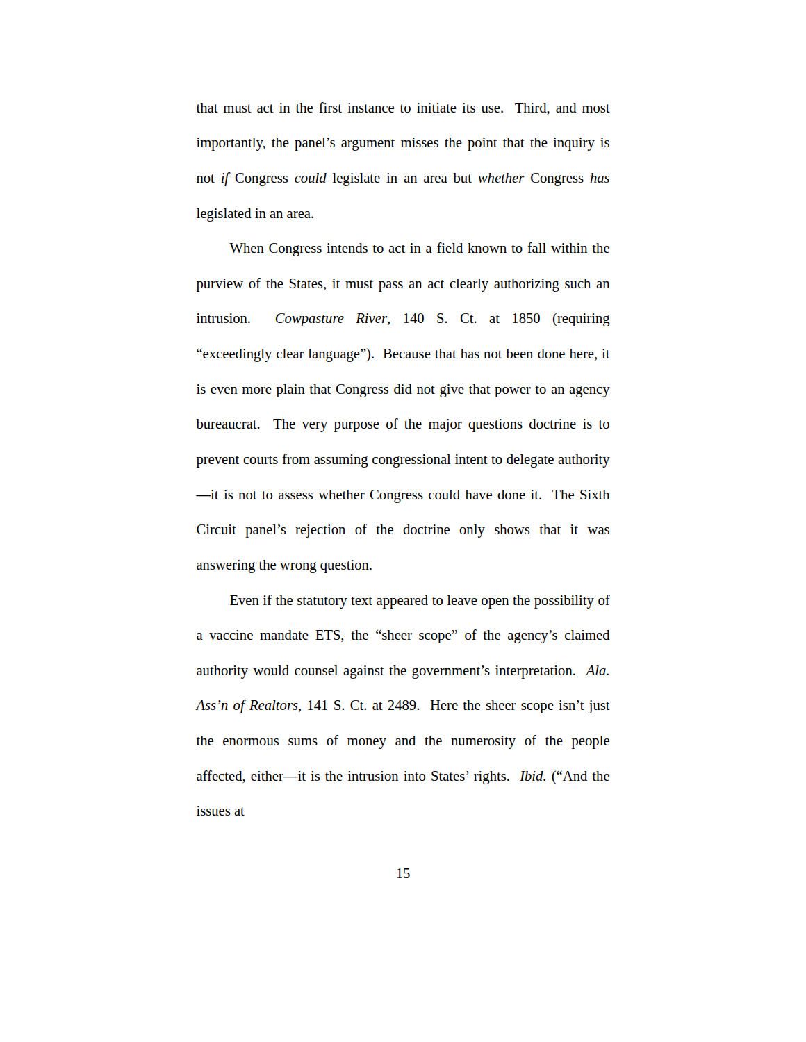that must act in the first instance to initiate its use. Third, and most importantly, the panel’s argument misses the point that the inquiry is not if Congress could legislate in an area but whether Congress has legislated in an area.
When Congress intends to act in a field known to fall within the purview of the States, it must pass an act clearly authorizing such an intrusion. Cowpasture River, 140 S. Ct. at 1850 (requiring “exceedingly clear language”). Because that has not been done here, it is even more plain that Congress did not give that power to an agency bureaucrat. The very purpose of the major questions doctrine is to prevent courts from assuming congressional intent to delegate authority—it is not to assess whether Congress could have done it. The Sixth Circuit panel’s rejection of the doctrine only shows that it was answering the wrong question.
Even if the statutory text appeared to leave open the possibility of a vaccine mandate ETS, the “sheer scope” of the agency’s claimed authority would counsel against the government’s interpretation. Ala. Ass’n of Realtors, 141 S. Ct. at 2489. Here the sheer scope isn’t just the enormous sums of money and the numerosity of the people affected, either—it is the intrusion into States’ rights. Ibid. (“And the issues at
15